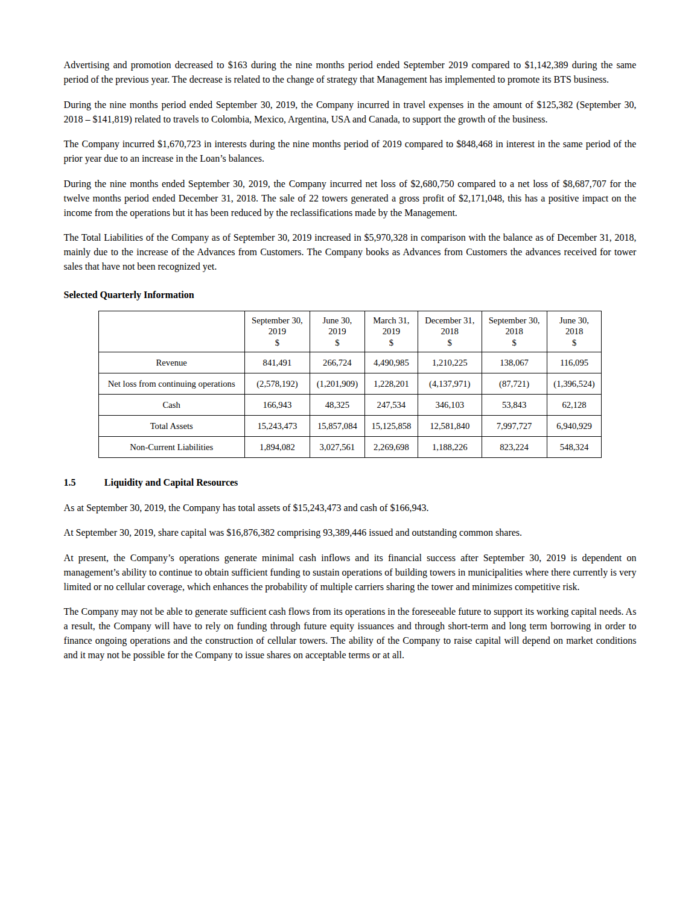Advertising and promotion decreased to $163 during the nine months period ended September 2019 compared to $1,142,389 during the same period of the previous year. The decrease is related to the change of strategy that Management has implemented to promote its BTS business.
During the nine months period ended September 30, 2019, the Company incurred in travel expenses in the amount of $125,382 (September 30, 2018 – $141,819) related to travels to Colombia, Mexico, Argentina, USA and Canada, to support the growth of the business.
The Company incurred $1,670,723 in interests during the nine months period of 2019 compared to $848,468 in interest in the same period of the prior year due to an increase in the Loan’s balances.
During the nine months ended September 30, 2019, the Company incurred net loss of $2,680,750 compared to a net loss of $8,687,707 for the twelve months period ended December 31, 2018. The sale of 22 towers generated a gross profit of $2,171,048, this has a positive impact on the income from the operations but it has been reduced by the reclassifications made by the Management.
The Total Liabilities of the Company as of September 30, 2019 increased in $5,970,328 in comparison with the balance as of December 31, 2018, mainly due to the increase of the Advances from Customers. The Company books as Advances from Customers the advances received for tower sales that have not been recognized yet.
Selected Quarterly Information
| | September 30, 2019 $ | June 30, 2019 $ | March 31, 2019 $ | December 31, 2018 $ | September 30, 2018 $ | June 30, 2018 $ |
| --- | --- | --- | --- | --- | --- | --- |
| Revenue | 841,491 | 266,724 | 4,490,985 | 1,210,225 | 138,067 | 116,095 |
| Net loss from continuing operations | (2,578,192) | (1,201,909) | 1,228,201 | (4,137,971) | (87,721) | (1,396,524) |
| Cash | 166,943 | 48,325 | 247,534 | 346,103 | 53,843 | 62,128 |
| Total Assets | 15,243,473 | 15,857,084 | 15,125,858 | 12,581,840 | 7,997,727 | 6,940,929 |
| Non-Current Liabilities | 1,894,082 | 3,027,561 | 2,269,698 | 1,188,226 | 823,224 | 548,324 |
1.5 Liquidity and Capital Resources
As at September 30, 2019, the Company has total assets of $15,243,473 and cash of $166,943.
At September 30, 2019, share capital was $16,876,382 comprising 93,389,446 issued and outstanding common shares.
At present, the Company’s operations generate minimal cash inflows and its financial success after September 30, 2019 is dependent on management’s ability to continue to obtain sufficient funding to sustain operations of building towers in municipalities where there currently is very limited or no cellular coverage, which enhances the probability of multiple carriers sharing the tower and minimizes competitive risk.
The Company may not be able to generate sufficient cash flows from its operations in the foreseeable future to support its working capital needs. As a result, the Company will have to rely on funding through future equity issuances and through short-term and long term borrowing in order to finance ongoing operations and the construction of cellular towers. The ability of the Company to raise capital will depend on market conditions and it may not be possible for the Company to issue shares on acceptable terms or at all.